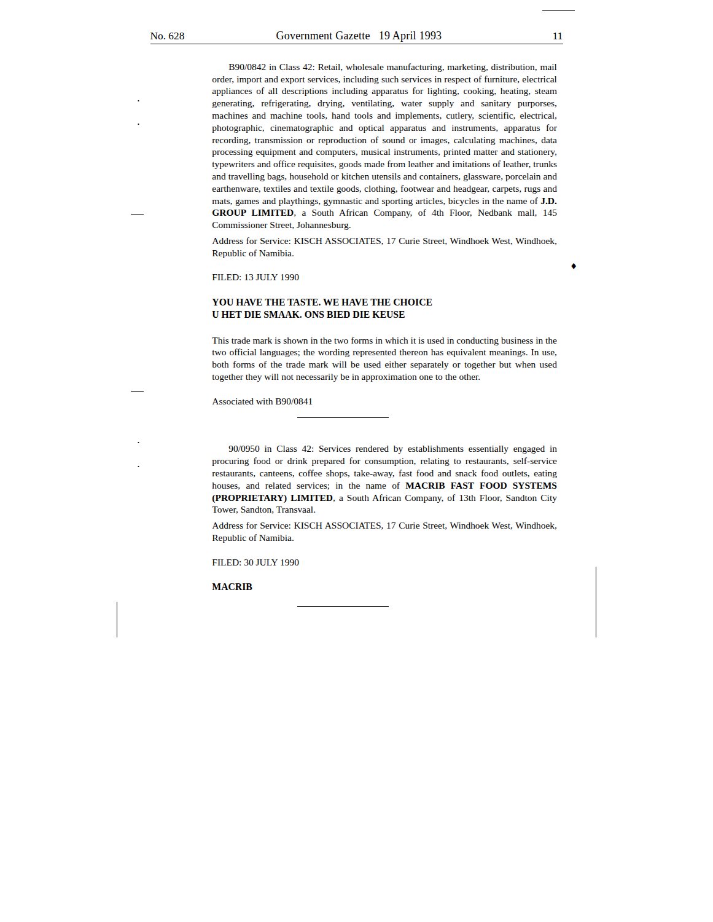No. 628
Government Gazette 19 April 1993
11
·
·
♦
·
·
B90/0842 in Class 42: Retail, wholesale manufacturing, marketing, distribution, mail order, import and export services, including such services in respect of furniture, electrical appliances of all descriptions including apparatus for lighting, cooking, heating, steam generating, refrigerating, drying, ventilating, water supply and sanitary purporses, machines and machine tools, hand tools and implements, cutlery, scientific, electrical, photographic, cinematographic and optical apparatus and instruments, apparatus for recording, transmission or reproduction of sound or images, calculating machines, data processing equipment and computers, musical instruments, printed matter and stationery, typewriters and office requisites, goods made from leather and imitations of leather, trunks and travelling bags, household or kitchen utensils and containers, glassware, porcelain and earthenware, textiles and textile goods, clothing, footwear and headgear, carpets, rugs and mats, games and playthings, gymnastic and sporting articles, bicycles in the name of J.D. GROUP LIMITED, a South African Company, of 4th Floor, Nedbank mall, 145 Commissioner Street, Johannesburg.
Address for Service: KISCH ASSOCIATES, 17 Curie Street, Windhoek West, Windhoek, Republic of Namibia.
FILED: 13 JULY 1990
YOU HAVE THE TASTE. WE HAVE THE CHOICE
U HET DIE SMAAK. ONS BIED DIE KEUSE
This trade mark is shown in the two forms in which it is used in conducting business in the two official languages; the wording represented thereon has equivalent meanings. In use, both forms of the trade mark will be used either separately or together but when used together they will not necessarily be in approximation one to the other.
Associated with B90/0841
90/0950 in Class 42: Services rendered by establishments essentially engaged in procuring food or drink prepared for consumption, relating to restaurants, self-service restaurants, canteens, coffee shops, take-away, fast food and snack food outlets, eating houses, and related services; in the name of MACRIB FAST FOOD SYSTEMS (PROPRIETARY) LIMITED, a South African Company, of 13th Floor, Sandton City Tower, Sandton, Transvaal.
Address for Service: KISCH ASSOCIATES, 17 Curie Street, Windhoek West, Windhoek, Republic of Namibia.
FILED: 30 JULY 1990
MACRIB